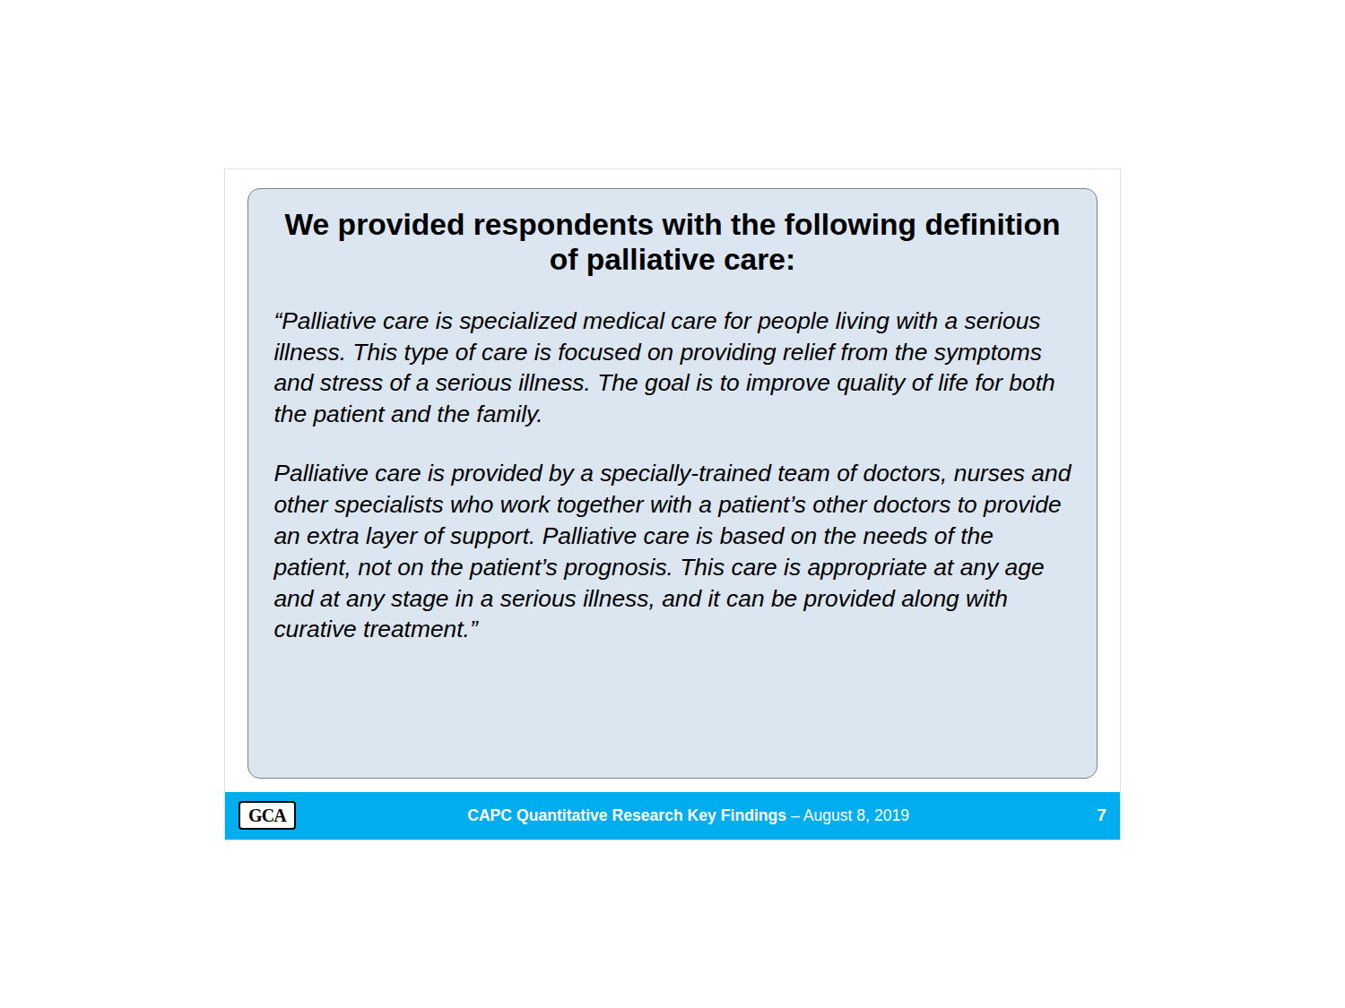We provided respondents with the following definition of palliative care:
“Palliative care is specialized medical care for people living with a serious illness. This type of care is focused on providing relief from the symptoms and stress of a serious illness. The goal is to improve quality of life for both the patient and the family.
Palliative care is provided by a specially-trained team of doctors, nurses and other specialists who work together with a patient’s other doctors to provide an extra layer of support. Palliative care is based on the needs of the patient, not on the patient’s prognosis. This care is appropriate at any age and at any stage in a serious illness, and it can be provided along with curative treatment.”
GCA
CAPC Quantitative Research Key Findings – August 8, 2019
7